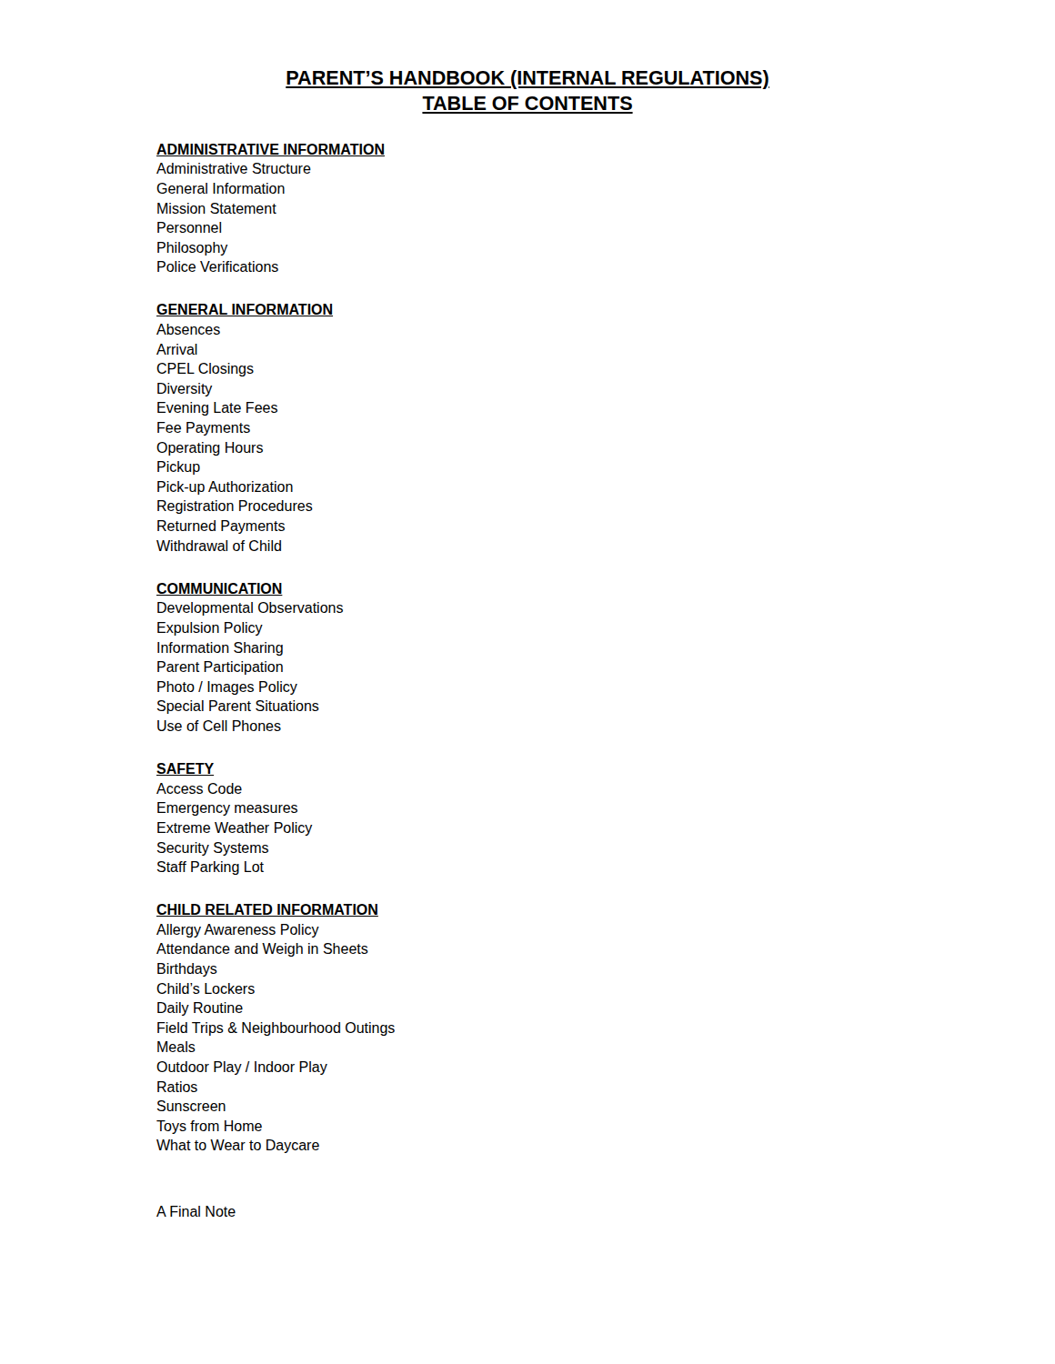PARENT’S HANDBOOK (INTERNAL REGULATIONS)
TABLE OF CONTENTS
ADMINISTRATIVE INFORMATION
Administrative Structure
General Information
Mission Statement
Personnel
Philosophy
Police Verifications
GENERAL INFORMATION
Absences
Arrival
CPEL Closings
Diversity
Evening Late Fees
Fee Payments
Operating Hours
Pickup
Pick-up Authorization
Registration Procedures
Returned Payments
Withdrawal of Child
COMMUNICATION
Developmental Observations
Expulsion Policy
Information Sharing
Parent Participation
Photo / Images Policy
Special Parent Situations
Use of Cell Phones
SAFETY
Access Code
Emergency measures
Extreme Weather Policy
Security Systems
Staff Parking Lot
CHILD RELATED INFORMATION
Allergy Awareness Policy
Attendance and Weigh in Sheets
Birthdays
Child’s Lockers
Daily Routine
Field Trips & Neighbourhood Outings
Meals
Outdoor Play / Indoor Play
Ratios
Sunscreen
Toys from Home
What to Wear to Daycare
A Final Note